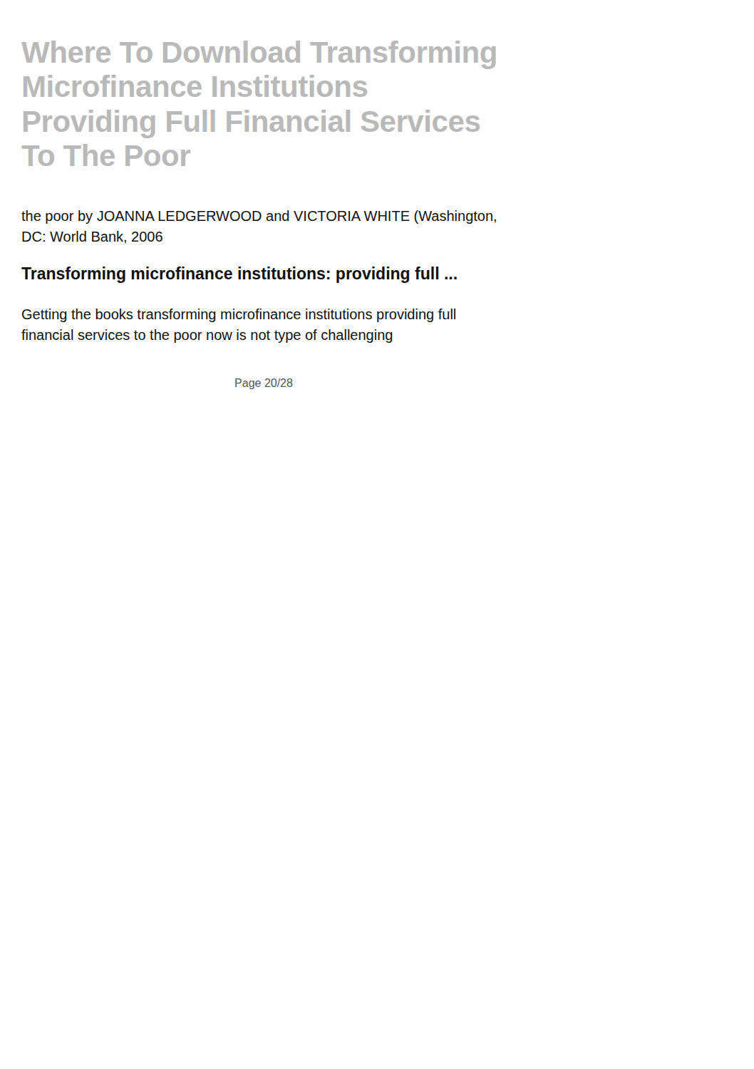Where To Download Transforming Microfinance Institutions Providing Full Financial Services To The Poor
the poor by JOANNA LEDGERWOOD and VICTORIA WHITE (Washington, DC: World Bank, 2006
Transforming microfinance institutions: providing full ...
Getting the books transforming microfinance institutions providing full financial services to the poor now is not type of challenging
Page 20/28